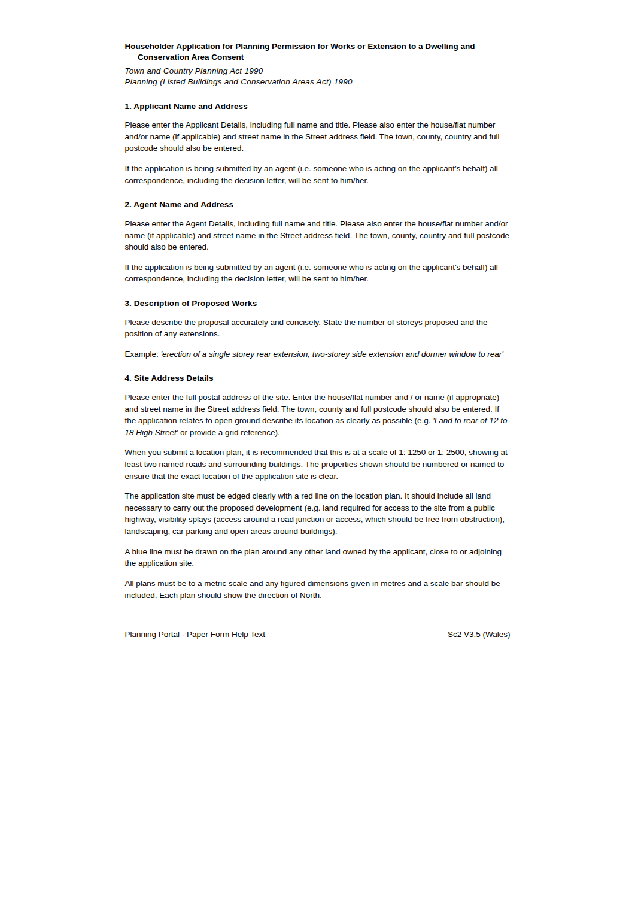Householder Application for Planning Permission for Works or Extension to a Dwelling and Conservation Area Consent
Town and Country Planning Act 1990
Planning (Listed Buildings and Conservation Areas Act) 1990
1. Applicant Name and Address
Please enter the Applicant Details, including fuIl name and title. Please also enter the house/flat number and/or name (if applicable) and street name in the Street address field. The town, county, country and full postcode should also be entered.
If the application is being submitted by an agent (i.e. someone who is acting on the applicant's behalf) all correspondence, including the decision letter, will be sent to him/her.
2. Agent Name and Address
Please enter the Agent Details, including full name and title. Please also enter the house/flat number and/or name (if applicable) and street name in the Street address field. The town, county, country and full postcode should also be entered.
If the application is being submitted by an agent (i.e. someone who is acting on the applicant's behalf) all correspondence, including the decision letter, will be sent to him/her.
3. Description of Proposed Works
Please describe the proposal accurately and concisely. State the number of storeys proposed and the position of any extensions.
Example: 'erection of a single storey rear extension, two-storey side extension and dormer window to rear'
4. Site Address Details
Please enter the full postal address of the site. Enter the house/flat number and / or name (if appropriate) and street name in the Street address field. The town, county and full postcode should also be entered. If the application relates to open ground describe its location as clearly as possible (e.g. 'Land to rear of 12 to 18 High Street' or provide a grid reference).
When you submit a location plan, it is recommended that this is at a scale of 1: 1250 or 1: 2500, showing at least two named roads and surrounding buildings. The properties shown should be numbered or named to ensure that the exact location of the application site is clear.
The application site must be edged clearly with a red line on the location plan. It should include all land necessary to carry out the proposed development (e.g. land required for access to the site from a public highway, visibility splays (access around a road junction or access, which should be free from obstruction), landscaping, car parking and open areas around buildings).
A blue line must be drawn on the plan around any other land owned by the applicant, close to or adjoining the application site.
All plans must be to a metric scale and any figured dimensions given in metres and a scale bar should be included. Each plan should show the direction of North.
Planning Portal - Paper Form Help Text
Sc2 V3.5 (Wales)